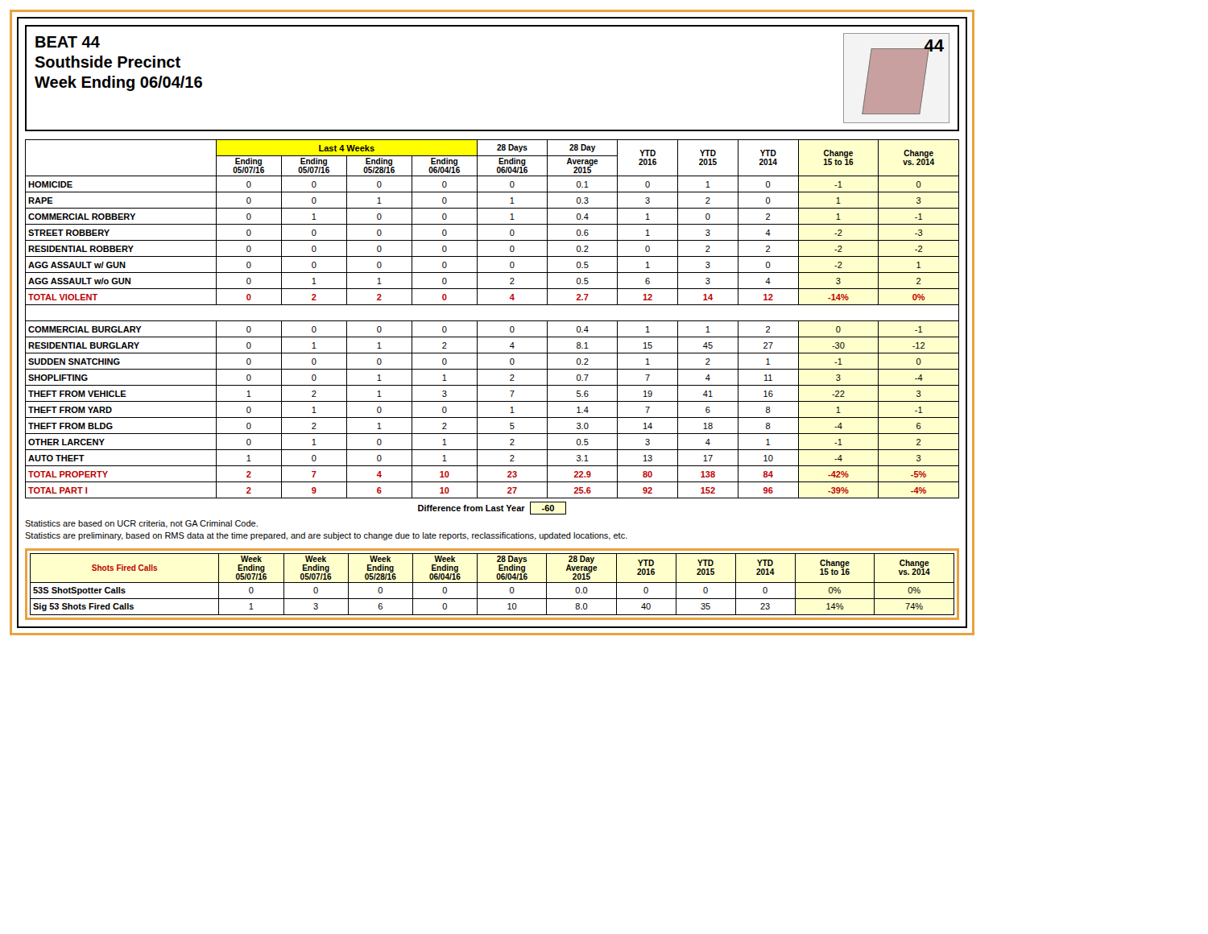BEAT 44
Southside Precinct
Week Ending 06/04/16
44
| | Last 4 Weeks | 28 Days | 28 Day | YTD 2016 | YTD 2015 | YTD 2014 | Change 15 to 16 | Change vs. 2014 |
| --- | --- | --- | --- | --- | --- | --- | --- | --- |
| Ending 05/07/16 | Ending 05/07/16 | Ending 05/28/16 | Ending 06/04/16 | Ending 06/04/16 | Average 2015 |
| HOMICIDE | 0 | 0 | 0 | 0 | 0 | 0.1 | 0 | 1 | 0 | -1 | 0 |
| RAPE | 0 | 0 | 1 | 0 | 1 | 0.3 | 3 | 2 | 0 | 1 | 3 |
| COMMERCIAL ROBBERY | 0 | 1 | 0 | 0 | 1 | 0.4 | 1 | 0 | 2 | 1 | -1 |
| STREET ROBBERY | 0 | 0 | 0 | 0 | 0 | 0.6 | 1 | 3 | 4 | -2 | -3 |
| RESIDENTIAL ROBBERY | 0 | 0 | 0 | 0 | 0 | 0.2 | 0 | 2 | 2 | -2 | -2 |
| AGG ASSAULT w/ GUN | 0 | 0 | 0 | 0 | 0 | 0.5 | 1 | 3 | 0 | -2 | 1 |
| AGG ASSAULT w/o GUN | 0 | 1 | 1 | 0 | 2 | 0.5 | 6 | 3 | 4 | 3 | 2 |
| TOTAL VIOLENT | 0 | 2 | 2 | 0 | 4 | 2.7 | 12 | 14 | 12 | -14% | 0% |
| COMMERCIAL BURGLARY | 0 | 0 | 0 | 0 | 0 | 0.4 | 1 | 1 | 2 | 0 | -1 |
| RESIDENTIAL BURGLARY | 0 | 1 | 1 | 2 | 4 | 8.1 | 15 | 45 | 27 | -30 | -12 |
| SUDDEN SNATCHING | 0 | 0 | 0 | 0 | 0 | 0.2 | 1 | 2 | 1 | -1 | 0 |
| SHOPLIFTING | 0 | 0 | 1 | 1 | 2 | 0.7 | 7 | 4 | 11 | 3 | -4 |
| THEFT FROM VEHICLE | 1 | 2 | 1 | 3 | 7 | 5.6 | 19 | 41 | 16 | -22 | 3 |
| THEFT FROM YARD | 0 | 1 | 0 | 0 | 1 | 1.4 | 7 | 6 | 8 | 1 | -1 |
| THEFT FROM BLDG | 0 | 2 | 1 | 2 | 5 | 3.0 | 14 | 18 | 8 | -4 | 6 |
| OTHER LARCENY | 0 | 1 | 0 | 1 | 2 | 0.5 | 3 | 4 | 1 | -1 | 2 |
| AUTO THEFT | 1 | 0 | 0 | 1 | 2 | 3.1 | 13 | 17 | 10 | -4 | 3 |
| TOTAL PROPERTY | 2 | 7 | 4 | 10 | 23 | 22.9 | 80 | 138 | 84 | -42% | -5% |
| TOTAL PART I | 2 | 9 | 6 | 10 | 27 | 25.6 | 92 | 152 | 96 | -39% | -4% |
Difference from Last Year -60
Statistics are based on UCR criteria, not GA Criminal Code.
Statistics are preliminary, based on RMS data at the time prepared, and are subject to change due to late reports, reclassifications, updated locations, etc.
| Shots Fired Calls | Week Ending 05/07/16 | Week Ending 05/07/16 | Week Ending 05/28/16 | Week Ending 06/04/16 | 28 Days Ending 06/04/16 | 28 Day Average 2015 | YTD 2016 | YTD 2015 | YTD 2014 | Change 15 to 16 | Change vs. 2014 |
| --- | --- | --- | --- | --- | --- | --- | --- | --- | --- | --- | --- |
| 53S ShotSpotter Calls | 0 | 0 | 0 | 0 | 0 | 0.0 | 0 | 0 | 0 | 0% | 0% |
| Sig 53 Shots Fired Calls | 1 | 3 | 6 | 0 | 10 | 8.0 | 40 | 35 | 23 | 14% | 74% |